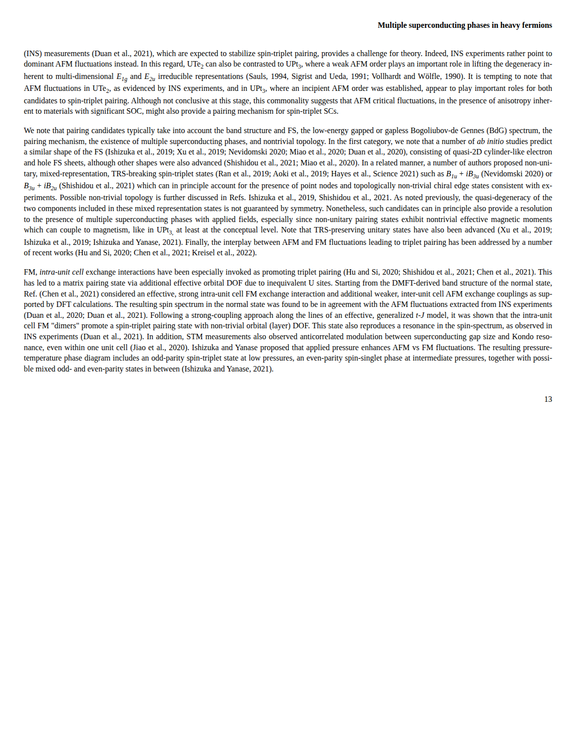Multiple superconducting phases in heavy fermions
(INS) measurements (Duan et al., 2021), which are expected to stabilize spin-triplet pairing, provides a challenge for theory. Indeed, INS experiments rather point to dominant AFM fluctuations instead. In this regard, UTe2 can also be contrasted to UPt3, where a weak AFM order plays an important role in lifting the degeneracy inherent to multi-dimensional E1g and E2u irreducible representations (Sauls, 1994, Sigrist and Ueda, 1991; Vollhardt and Wölfle, 1990). It is tempting to note that AFM fluctuations in UTe2, as evidenced by INS experiments, and in UPt3, where an incipient AFM order was established, appear to play important roles for both candidates to spin-triplet pairing. Although not conclusive at this stage, this commonality suggests that AFM critical fluctuations, in the presence of anisotropy inherent to materials with significant SOC, might also provide a pairing mechanism for spin-triplet SCs.
We note that pairing candidates typically take into account the band structure and FS, the low-energy gapped or gapless Bogoliubov-de Gennes (BdG) spectrum, the pairing mechanism, the existence of multiple superconducting phases, and nontrivial topology. In the first category, we note that a number of ab initio studies predict a similar shape of the FS (Ishizuka et al., 2019; Xu et al., 2019; Nevidomski 2020; Miao et al., 2020; Duan et al., 2020), consisting of quasi-2D cylinder-like electron and hole FS sheets, although other shapes were also advanced (Shishidou et al., 2021; Miao et al., 2020). In a related manner, a number of authors proposed non-unitary, mixed-representation, TRS-breaking spin-triplet states (Ran et al., 2019; Aoki et al., 2019; Hayes et al., Science 2021) such as B1u + iB3u (Nevidomski 2020) or B3u + iB2u (Shishidou et al., 2021) which can in principle account for the presence of point nodes and topologically non-trivial chiral edge states consistent with experiments. Possible non-trivial topology is further discussed in Refs. Ishizuka et al., 2019, Shishidou et al., 2021. As noted previously, the quasi-degeneracy of the two components included in these mixed representation states is not guaranteed by symmetry. Nonetheless, such candidates can in principle also provide a resolution to the presence of multiple superconducting phases with applied fields, especially since non-unitary pairing states exhibit nontrivial effective magnetic moments which can couple to magnetism, like in UPt3, at least at the conceptual level. Note that TRS-preserving unitary states have also been advanced (Xu et al., 2019; Ishizuka et al., 2019; Ishizuka and Yanase, 2021). Finally, the interplay between AFM and FM fluctuations leading to triplet pairing has been addressed by a number of recent works (Hu and Si, 2020; Chen et al., 2021; Kreisel et al., 2022).
FM, intra-unit cell exchange interactions have been especially invoked as promoting triplet pairing (Hu and Si, 2020; Shishidou et al., 2021; Chen et al., 2021). This has led to a matrix pairing state via additional effective orbital DOF due to inequivalent U sites. Starting from the DMFT-derived band structure of the normal state, Ref. (Chen et al., 2021) considered an effective, strong intra-unit cell FM exchange interaction and additional weaker, inter-unit cell AFM exchange couplings as supported by DFT calculations. The resulting spin spectrum in the normal state was found to be in agreement with the AFM fluctuations extracted from INS experiments (Duan et al., 2020; Duan et al., 2021). Following a strong-coupling approach along the lines of an effective, generalized t-J model, it was shown that the intra-unit cell FM "dimers" promote a spin-triplet pairing state with non-trivial orbital (layer) DOF. This state also reproduces a resonance in the spin-spectrum, as observed in INS experiments (Duan et al., 2021). In addition, STM measurements also observed anticorrelated modulation between superconducting gap size and Kondo resonance, even within one unit cell (Jiao et al., 2020). Ishizuka and Yanase proposed that applied pressure enhances AFM vs FM fluctuations. The resulting pressure-temperature phase diagram includes an odd-parity spin-triplet state at low pressures, an even-parity spin-singlet phase at intermediate pressures, together with possible mixed odd- and even-parity states in between (Ishizuka and Yanase, 2021).
13